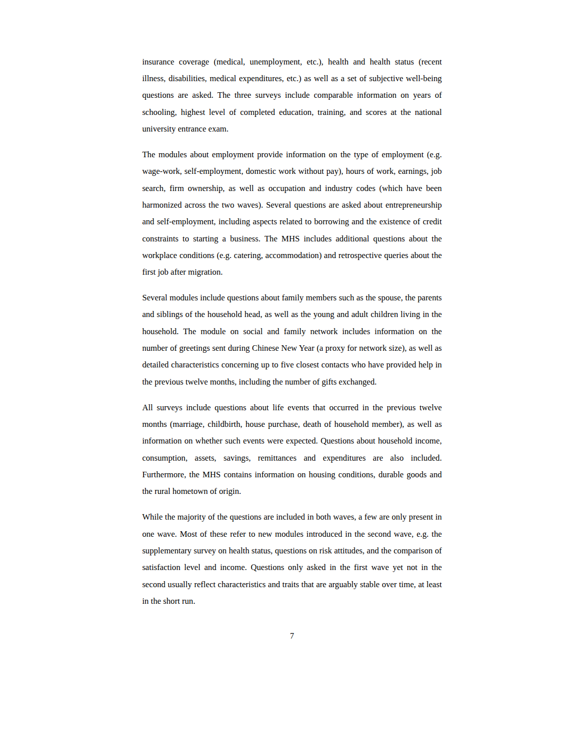insurance coverage (medical, unemployment, etc.), health and health status (recent illness, disabilities, medical expenditures, etc.) as well as a set of subjective well-being questions are asked. The three surveys include comparable information on years of schooling, highest level of completed education, training, and scores at the national university entrance exam.
The modules about employment provide information on the type of employment (e.g. wage-work, self-employment, domestic work without pay), hours of work, earnings, job search, firm ownership, as well as occupation and industry codes (which have been harmonized across the two waves). Several questions are asked about entrepreneurship and self-employment, including aspects related to borrowing and the existence of credit constraints to starting a business. The MHS includes additional questions about the workplace conditions (e.g. catering, accommodation) and retrospective queries about the first job after migration.
Several modules include questions about family members such as the spouse, the parents and siblings of the household head, as well as the young and adult children living in the household. The module on social and family network includes information on the number of greetings sent during Chinese New Year (a proxy for network size), as well as detailed characteristics concerning up to five closest contacts who have provided help in the previous twelve months, including the number of gifts exchanged.
All surveys include questions about life events that occurred in the previous twelve months (marriage, childbirth, house purchase, death of household member), as well as information on whether such events were expected. Questions about household income, consumption, assets, savings, remittances and expenditures are also included. Furthermore, the MHS contains information on housing conditions, durable goods and the rural hometown of origin.
While the majority of the questions are included in both waves, a few are only present in one wave. Most of these refer to new modules introduced in the second wave, e.g. the supplementary survey on health status, questions on risk attitudes, and the comparison of satisfaction level and income. Questions only asked in the first wave yet not in the second usually reflect characteristics and traits that are arguably stable over time, at least in the short run.
7